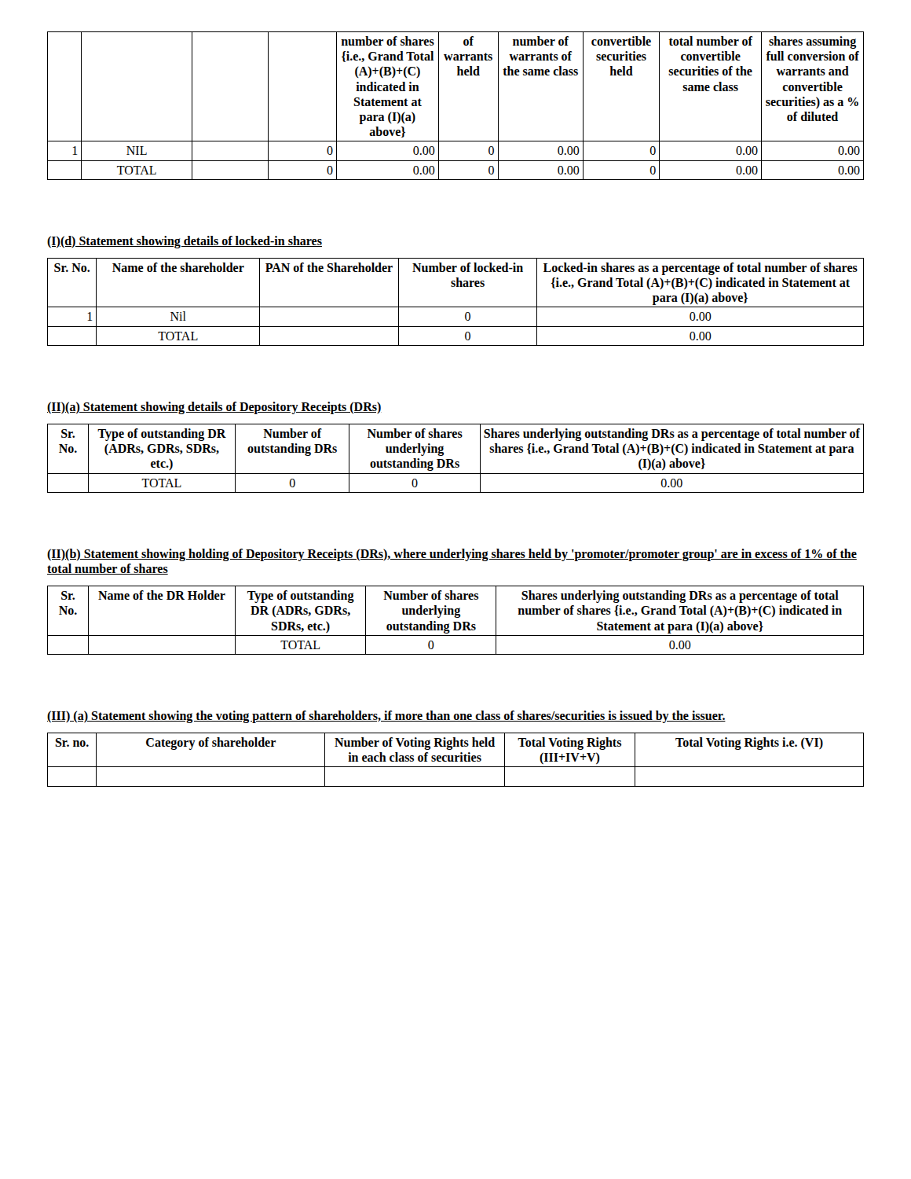| | | | | number of shares {i.e., Grand Total (A)+(B)+(C) indicated in Statement at para (I)(a) above} | of warrants held | number of warrants of the same class | convertible securities held | total number of convertible securities of the same class | shares assuming full conversion of warrants and convertible securities) as a % of diluted |
| --- | --- | --- | --- | --- | --- | --- | --- | --- | --- |
| 1 | NIL | | 0 | 0.00 | 0 | 0.00 | 0 | 0.00 | 0.00 |
| | TOTAL | | 0 | 0.00 | 0 | 0.00 | 0 | 0.00 | 0.00 |
(I)(d) Statement showing details of locked-in shares
| Sr. No. | Name of the shareholder | PAN of the Shareholder | Number of locked-in shares | Locked-in shares as a percentage of total number of shares {i.e., Grand Total (A)+(B)+(C) indicated in Statement at para (I)(a) above} |
| --- | --- | --- | --- | --- |
| 1 | Nil | | 0 | 0.00 |
| | TOTAL | | 0 | 0.00 |
(II)(a) Statement showing details of Depository Receipts (DRs)
| Sr. No. | Type of outstanding DR (ADRs, GDRs, SDRs, etc.) | Number of outstanding DRs | Number of shares underlying outstanding DRs | Shares underlying outstanding DRs as a percentage of total number of shares {i.e., Grand Total (A)+(B)+(C) indicated in Statement at para (I)(a) above} |
| --- | --- | --- | --- | --- |
| | TOTAL | 0 | 0 | 0.00 |
(II)(b) Statement showing holding of Depository Receipts (DRs), where underlying shares held by 'promoter/promoter group' are in excess of 1% of the total number of shares
| Sr. No. | Name of the DR Holder | Type of outstanding DR (ADRs, GDRs, SDRs, etc.) | Number of shares underlying outstanding DRs | Shares underlying outstanding DRs as a percentage of total number of shares {i.e., Grand Total (A)+(B)+(C) indicated in Statement at para (I)(a) above} |
| --- | --- | --- | --- | --- |
| | | TOTAL | 0 | 0.00 |
(III) (a) Statement showing the voting pattern of shareholders, if more than one class of shares/securities is issued by the issuer.
| Sr. no. | Category of shareholder | Number of Voting Rights held in each class of securities | Total Voting Rights (III+IV+V) | Total Voting Rights i.e. (VI) |
| --- | --- | --- | --- | --- |